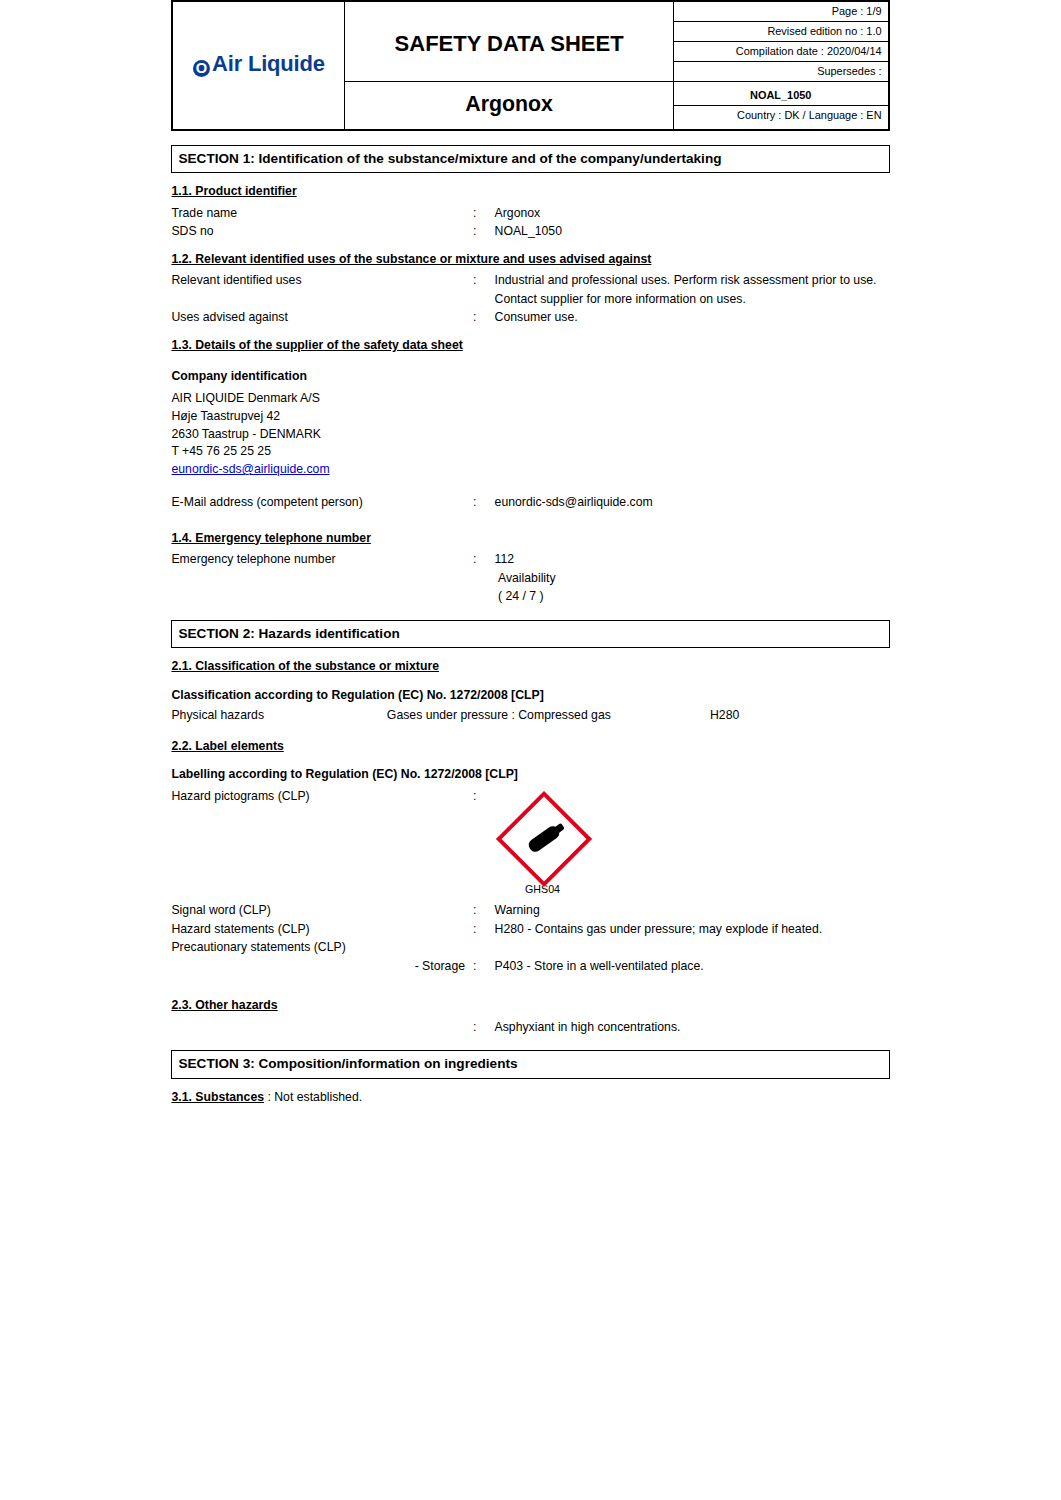| O Air Liquide | SAFETY DATA SHEET | / Page : 1/9 / / Revised edition no : 1.0 / / Compilation date : 2020/04/14 / / Supersedes : / |
| Argonox | / NOAL_1050 / / Country : DK / Language : EN / |
SECTION 1: Identification of the substance/mixture and of the company/undertaking
1.1. Product identifier
| Trade name | : | Argonox |
| SDS no | : | NOAL_1050 |
1.2. Relevant identified uses of the substance or mixture and uses advised against
| Relevant identified uses | : | Industrial and professional uses. Perform risk assessment prior to use. |
| | | Contact supplier for more information on uses. |
| Uses advised against | : | Consumer use. |
1.3. Details of the supplier of the safety data sheet
Company identification
AIR LIQUIDE Denmark A/S
Høje Taastrupvej 42
2630 Taastrup - DENMARK
T +45 76 25 25 25
eunordic-sds@airliquide.com
| E-Mail address (competent person) | : | eunordic-sds@airliquide.com |
1.4. Emergency telephone number
| Emergency telephone number | : | 112 |
| | | Availability |
| | | ( 24 / 7 ) |
SECTION 2: Hazards identification
2.1. Classification of the substance or mixture
Classification according to Regulation (EC) No. 1272/2008 [CLP]
Physical hazards
Gases under pressure : Compressed gas
H280
2.2. Label elements
Labelling according to Regulation (EC) No. 1272/2008 [CLP]
| Hazard pictograms (CLP) | : | GHS04 |
| Signal word (CLP) | : | Warning |
| Hazard statements (CLP) | : | H280 - Contains gas under pressure; may explode if heated. |
| Precautionary statements (CLP) | | |
| - Storage | : | P403 - Store in a well-ventilated place. |
2.3. Other hazards
| | : | Asphyxiant in high concentrations. |
SECTION 3: Composition/information on ingredients
3.1. Substances : Not established.